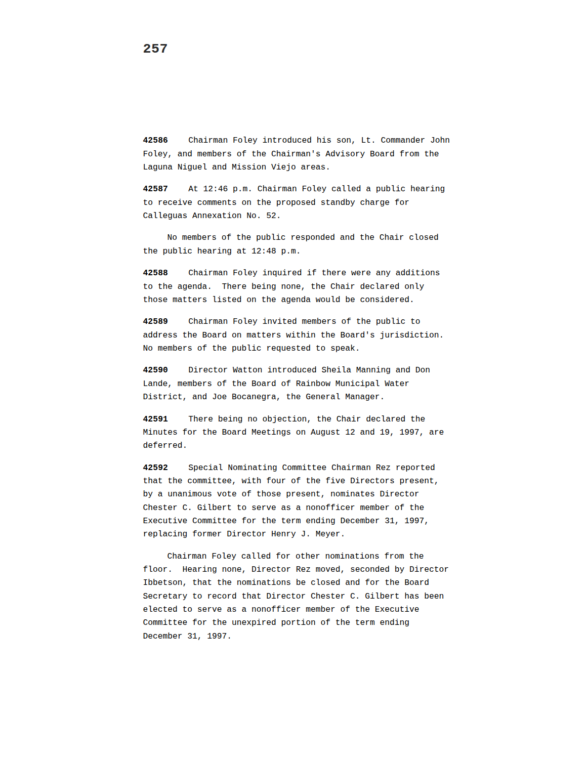257
42586 Chairman Foley introduced his son, Lt. Commander John Foley, and members of the Chairman's Advisory Board from the Laguna Niguel and Mission Viejo areas.
42587 At 12:46 p.m. Chairman Foley called a public hearing to receive comments on the proposed standby charge for Calleguas Annexation No. 52.
No members of the public responded and the Chair closed the public hearing at 12:48 p.m.
42588 Chairman Foley inquired if there were any additions to the agenda. There being none, the Chair declared only those matters listed on the agenda would be considered.
42589 Chairman Foley invited members of the public to address the Board on matters within the Board's jurisdiction. No members of the public requested to speak.
42590 Director Watton introduced Sheila Manning and Don Lande, members of the Board of Rainbow Municipal Water District, and Joe Bocanegra, the General Manager.
42591 There being no objection, the Chair declared the Minutes for the Board Meetings on August 12 and 19, 1997, are deferred.
42592 Special Nominating Committee Chairman Rez reported that the committee, with four of the five Directors present, by a unanimous vote of those present, nominates Director Chester C. Gilbert to serve as a nonofficer member of the Executive Committee for the term ending December 31, 1997, replacing former Director Henry J. Meyer.
Chairman Foley called for other nominations from the floor. Hearing none, Director Rez moved, seconded by Director Ibbetson, that the nominations be closed and for the Board Secretary to record that Director Chester C. Gilbert has been elected to serve as a nonofficer member of the Executive Committee for the unexpired portion of the term ending December 31, 1997.